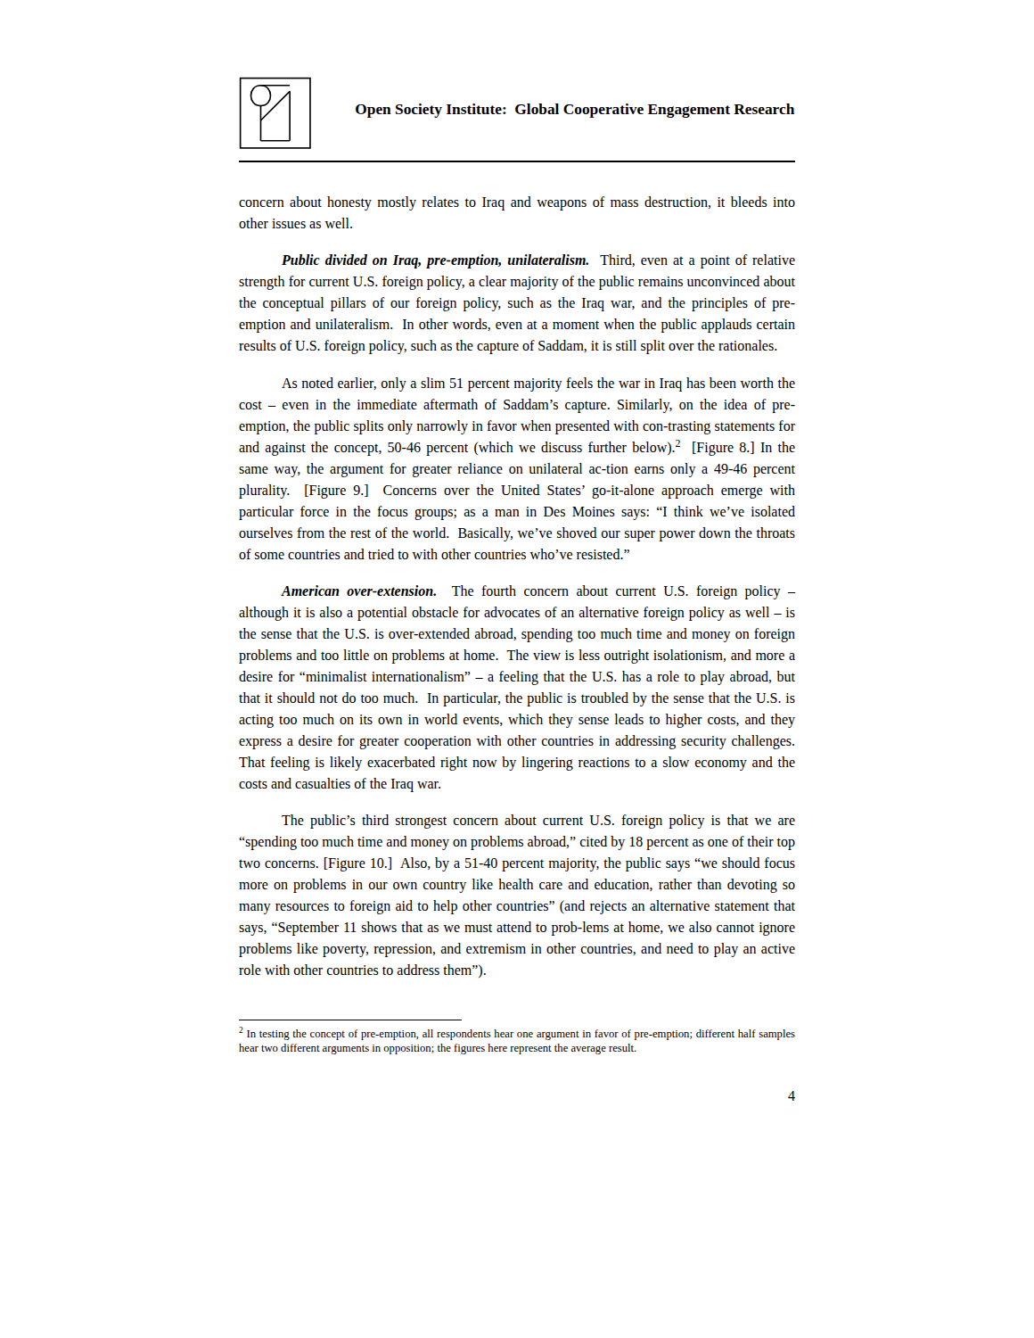Open Society Institute: Global Cooperative Engagement Research
concern about honesty mostly relates to Iraq and weapons of mass destruction, it bleeds into other issues as well.
Public divided on Iraq, pre-emption, unilateralism. Third, even at a point of relative strength for current U.S. foreign policy, a clear majority of the public remains unconvinced about the conceptual pillars of our foreign policy, such as the Iraq war, and the principles of pre-emption and unilateralism. In other words, even at a moment when the public applauds certain results of U.S. foreign policy, such as the capture of Saddam, it is still split over the rationales.
As noted earlier, only a slim 51 percent majority feels the war in Iraq has been worth the cost – even in the immediate aftermath of Saddam’s capture. Similarly, on the idea of pre-emption, the public splits only narrowly in favor when presented with con-trasting statements for and against the concept, 50-46 percent (which we discuss further below).2 [Figure 8.] In the same way, the argument for greater reliance on unilateral ac-tion earns only a 49-46 percent plurality. [Figure 9.] Concerns over the United States’ go-it-alone approach emerge with particular force in the focus groups; as a man in Des Moines says: “I think we’ve isolated ourselves from the rest of the world. Basically, we’ve shoved our super power down the throats of some countries and tried to with other countries who’ve resisted.”
American over-extension. The fourth concern about current U.S. foreign policy – although it is also a potential obstacle for advocates of an alternative foreign policy as well – is the sense that the U.S. is over-extended abroad, spending too much time and money on foreign problems and too little on problems at home. The view is less outright isolationism, and more a desire for “minimalist internationalism” – a feeling that the U.S. has a role to play abroad, but that it should not do too much. In particular, the public is troubled by the sense that the U.S. is acting too much on its own in world events, which they sense leads to higher costs, and they express a desire for greater cooperation with other countries in addressing security challenges. That feeling is likely exacerbated right now by lingering reactions to a slow economy and the costs and casualties of the Iraq war.
The public’s third strongest concern about current U.S. foreign policy is that we are “spending too much time and money on problems abroad,” cited by 18 percent as one of their top two concerns. [Figure 10.] Also, by a 51-40 percent majority, the public says “we should focus more on problems in our own country like health care and education, rather than devoting so many resources to foreign aid to help other countries” (and rejects an alternative statement that says, “September 11 shows that as we must attend to prob-lems at home, we also cannot ignore problems like poverty, repression, and extremism in other countries, and need to play an active role with other countries to address them”).
2 In testing the concept of pre-emption, all respondents hear one argument in favor of pre-emption; different half samples hear two different arguments in opposition; the figures here represent the average result.
4